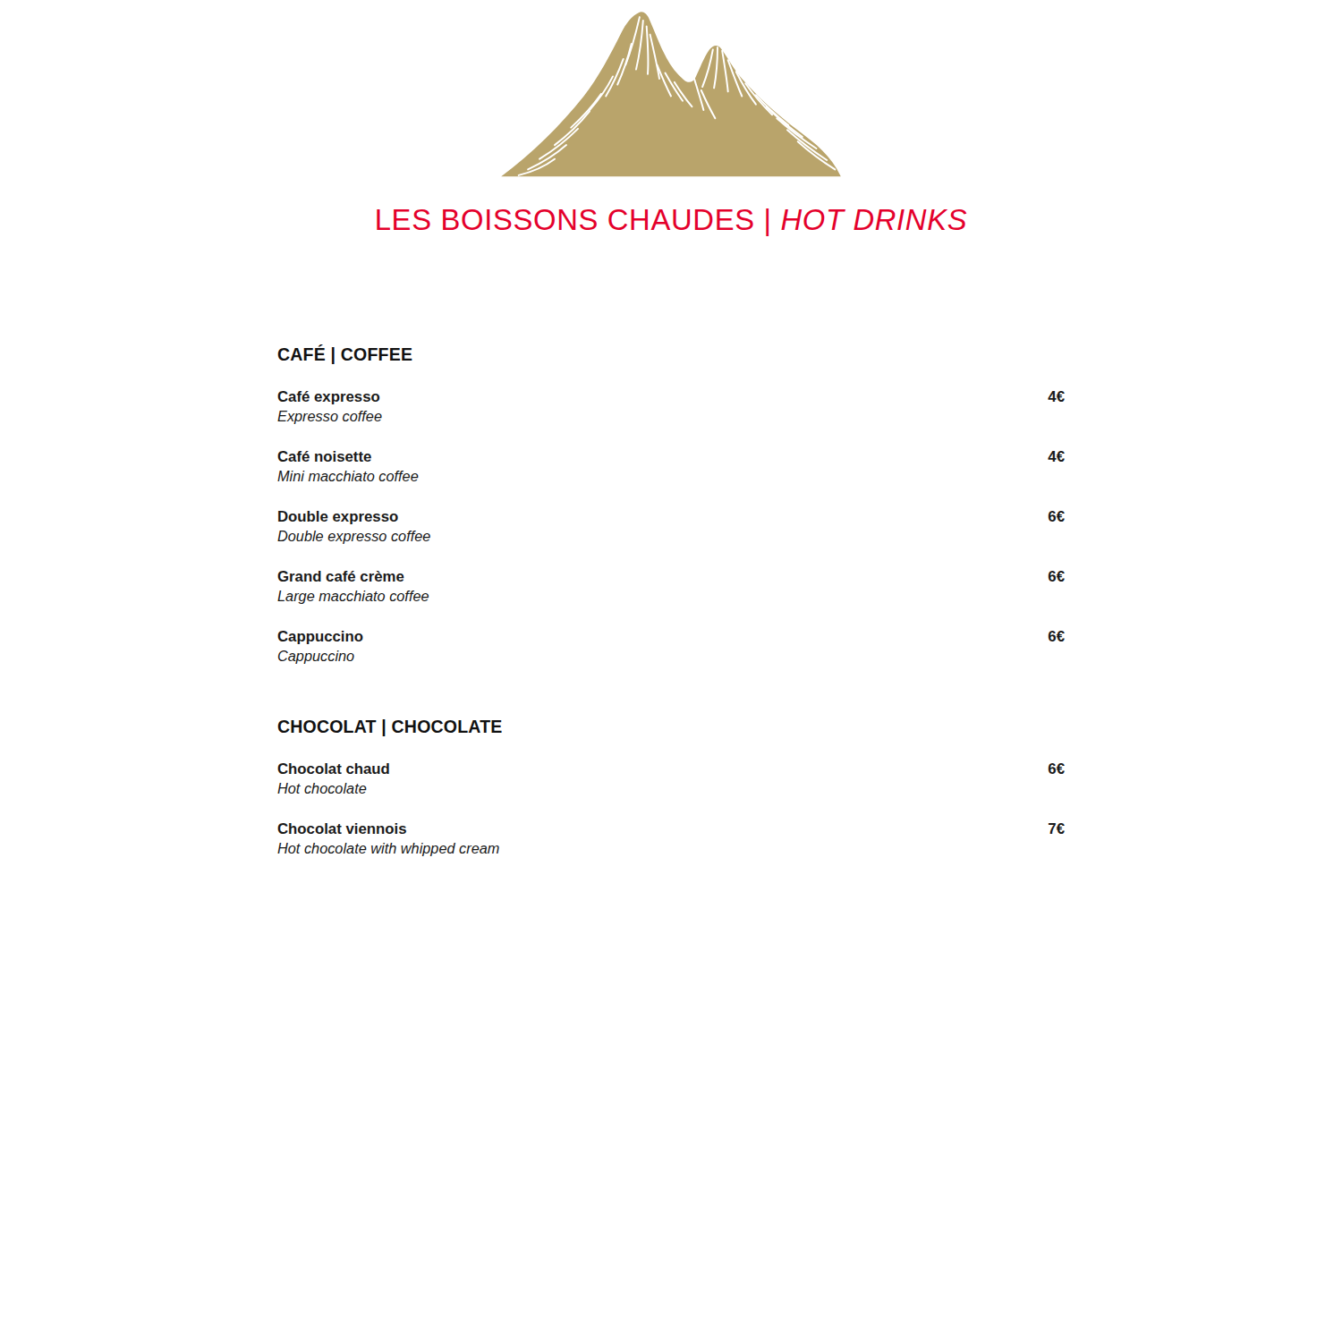LES BOISSONS CHAUDES | HOT DRINKS
CAFÉ | COFFEE
Café expresso 4€
Expresso coffee
Café noisette 4€
Mini macchiato coffee
Double expresso 6€
Double expresso coffee
Grand café crème 6€
Large macchiato coffee
Cappuccino 6€
Cappuccino
CHOCOLAT | CHOCOLATE
Chocolat chaud 6€
Hot chocolate
Chocolat viennois 7€
Hot chocolate with whipped cream